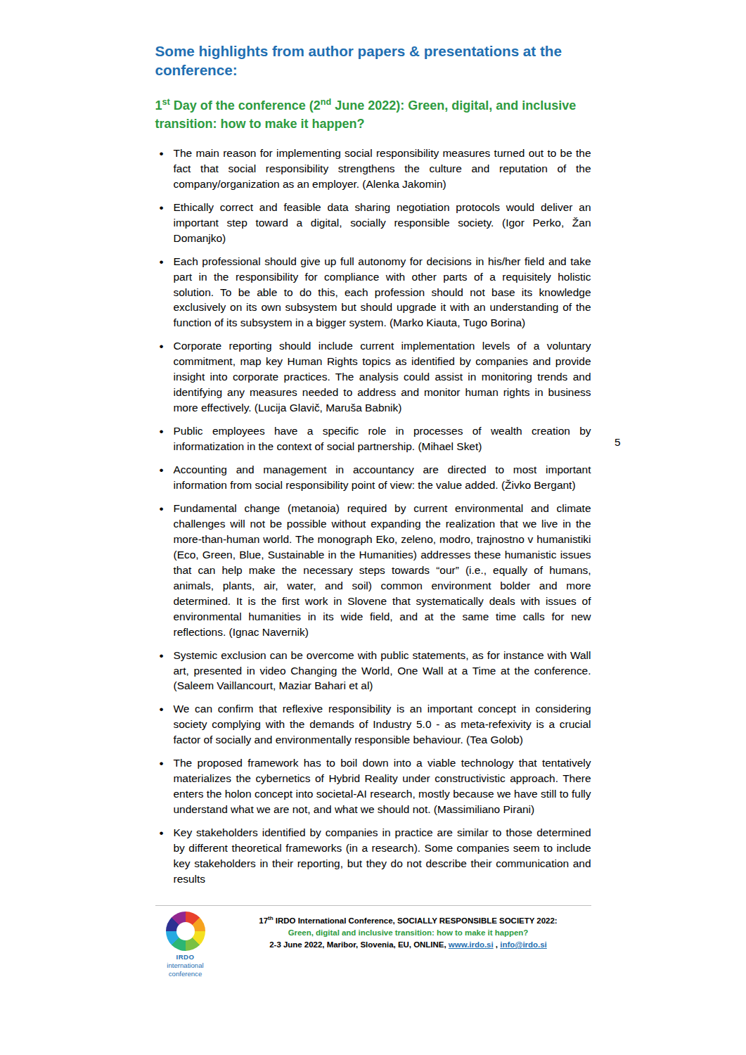Some highlights from author papers & presentations at the conference:
1st Day of the conference (2nd June 2022): Green, digital, and inclusive transition: how to make it happen?
The main reason for implementing social responsibility measures turned out to be the fact that social responsibility strengthens the culture and reputation of the company/organization as an employer. (Alenka Jakomin)
Ethically correct and feasible data sharing negotiation protocols would deliver an important step toward a digital, socially responsible society. (Igor Perko, Žan Domanjko)
Each professional should give up full autonomy for decisions in his/her field and take part in the responsibility for compliance with other parts of a requisitely holistic solution. To be able to do this, each profession should not base its knowledge exclusively on its own subsystem but should upgrade it with an understanding of the function of its subsystem in a bigger system. (Marko Kiauta, Tugo Borina)
Corporate reporting should include current implementation levels of a voluntary commitment, map key Human Rights topics as identified by companies and provide insight into corporate practices. The analysis could assist in monitoring trends and identifying any measures needed to address and monitor human rights in business more effectively. (Lucija Glavič, Maruša Babnik)
Public employees have a specific role in processes of wealth creation by informatization in the context of social partnership. (Mihael Sket)
Accounting and management in accountancy are directed to most important information from social responsibility point of view: the value added. (Živko Bergant)
Fundamental change (metanoia) required by current environmental and climate challenges will not be possible without expanding the realization that we live in the more-than-human world. The monograph Eko, zeleno, modro, trajnostno v humanistiki (Eco, Green, Blue, Sustainable in the Humanities) addresses these humanistic issues that can help make the necessary steps towards “our” (i.e., equally of humans, animals, plants, air, water, and soil) common environment bolder and more determined. It is the first work in Slovene that systematically deals with issues of environmental humanities in its wide field, and at the same time calls for new reflections. (Ignac Navernik)
Systemic exclusion can be overcome with public statements, as for instance with Wall art, presented in video Changing the World, One Wall at a Time at the conference. (Saleem Vaillancourt, Maziar Bahari et al)
We can confirm that reflexive responsibility is an important concept in considering society complying with the demands of Industry 5.0 - as meta-refexivity is a crucial factor of socially and environmentally responsible behaviour. (Tea Golob)
The proposed framework has to boil down into a viable technology that tentatively materializes the cybernetics of Hybrid Reality under constructivistic approach. There enters the holon concept into societal-AI research, mostly because we have still to fully understand what we are not, and what we should not. (Massimiliano Pirani)
Key stakeholders identified by companies in practice are similar to those determined by different theoretical frameworks (in a research). Some companies seem to include key stakeholders in their reporting, but they do not describe their communication and results
5
IRDO
international
conference
17th IRDO International Conference, SOCIALLY RESPONSIBLE SOCIETY 2022:
Green, digital and inclusive transition: how to make it happen?
2-3 June 2022, Maribor, Slovenia, EU, ONLINE, www.irdo.si , info@irdo.si